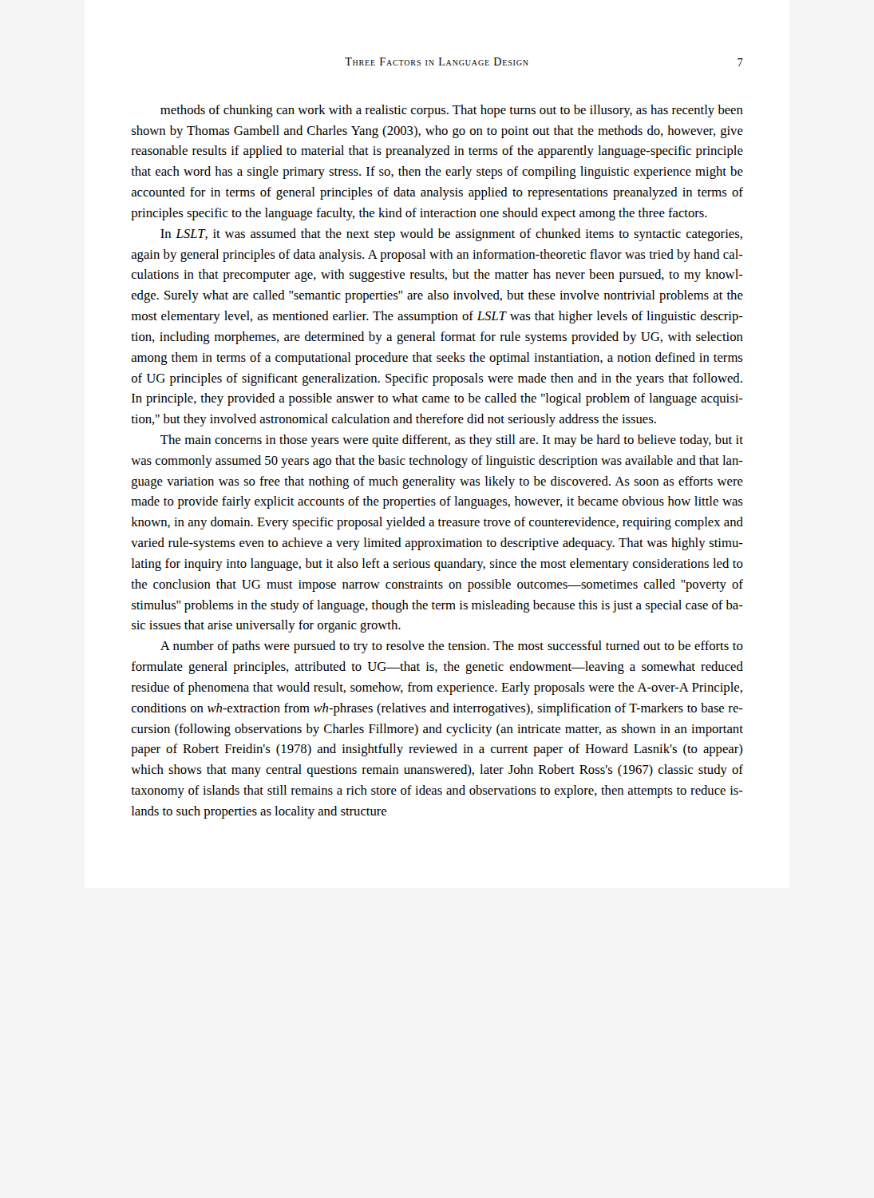Three Factors in Language Design 7
methods of chunking can work with a realistic corpus. That hope turns out to be illusory, as has recently been shown by Thomas Gambell and Charles Yang (2003), who go on to point out that the methods do, however, give reasonable results if applied to material that is preanalyzed in terms of the apparently language-specific principle that each word has a single primary stress. If so, then the early steps of compiling linguistic experience might be accounted for in terms of general principles of data analysis applied to representations preanalyzed in terms of principles specific to the language faculty, the kind of interaction one should expect among the three factors.
In LSLT, it was assumed that the next step would be assignment of chunked items to syntactic categories, again by general principles of data analysis. A proposal with an information-theoretic flavor was tried by hand calculations in that precomputer age, with suggestive results, but the matter has never been pursued, to my knowledge. Surely what are called ''semantic properties'' are also involved, but these involve nontrivial problems at the most elementary level, as mentioned earlier. The assumption of LSLT was that higher levels of linguistic description, including morphemes, are determined by a general format for rule systems provided by UG, with selection among them in terms of a computational procedure that seeks the optimal instantiation, a notion defined in terms of UG principles of significant generalization. Specific proposals were made then and in the years that followed. In principle, they provided a possible answer to what came to be called the ''logical problem of language acquisition,'' but they involved astronomical calculation and therefore did not seriously address the issues.
The main concerns in those years were quite different, as they still are. It may be hard to believe today, but it was commonly assumed 50 years ago that the basic technology of linguistic description was available and that language variation was so free that nothing of much generality was likely to be discovered. As soon as efforts were made to provide fairly explicit accounts of the properties of languages, however, it became obvious how little was known, in any domain. Every specific proposal yielded a treasure trove of counterevidence, requiring complex and varied rule-systems even to achieve a very limited approximation to descriptive adequacy. That was highly stimulating for inquiry into language, but it also left a serious quandary, since the most elementary considerations led to the conclusion that UG must impose narrow constraints on possible outcomes—sometimes called ''poverty of stimulus'' problems in the study of language, though the term is misleading because this is just a special case of basic issues that arise universally for organic growth.
A number of paths were pursued to try to resolve the tension. The most successful turned out to be efforts to formulate general principles, attributed to UG—that is, the genetic endowment—leaving a somewhat reduced residue of phenomena that would result, somehow, from experience. Early proposals were the A-over-A Principle, conditions on wh-extraction from wh-phrases (relatives and interrogatives), simplification of T-markers to base recursion (following observations by Charles Fillmore) and cyclicity (an intricate matter, as shown in an important paper of Robert Freidin's (1978) and insightfully reviewed in a current paper of Howard Lasnik's (to appear) which shows that many central questions remain unanswered), later John Robert Ross's (1967) classic study of taxonomy of islands that still remains a rich store of ideas and observations to explore, then attempts to reduce islands to such properties as locality and structure